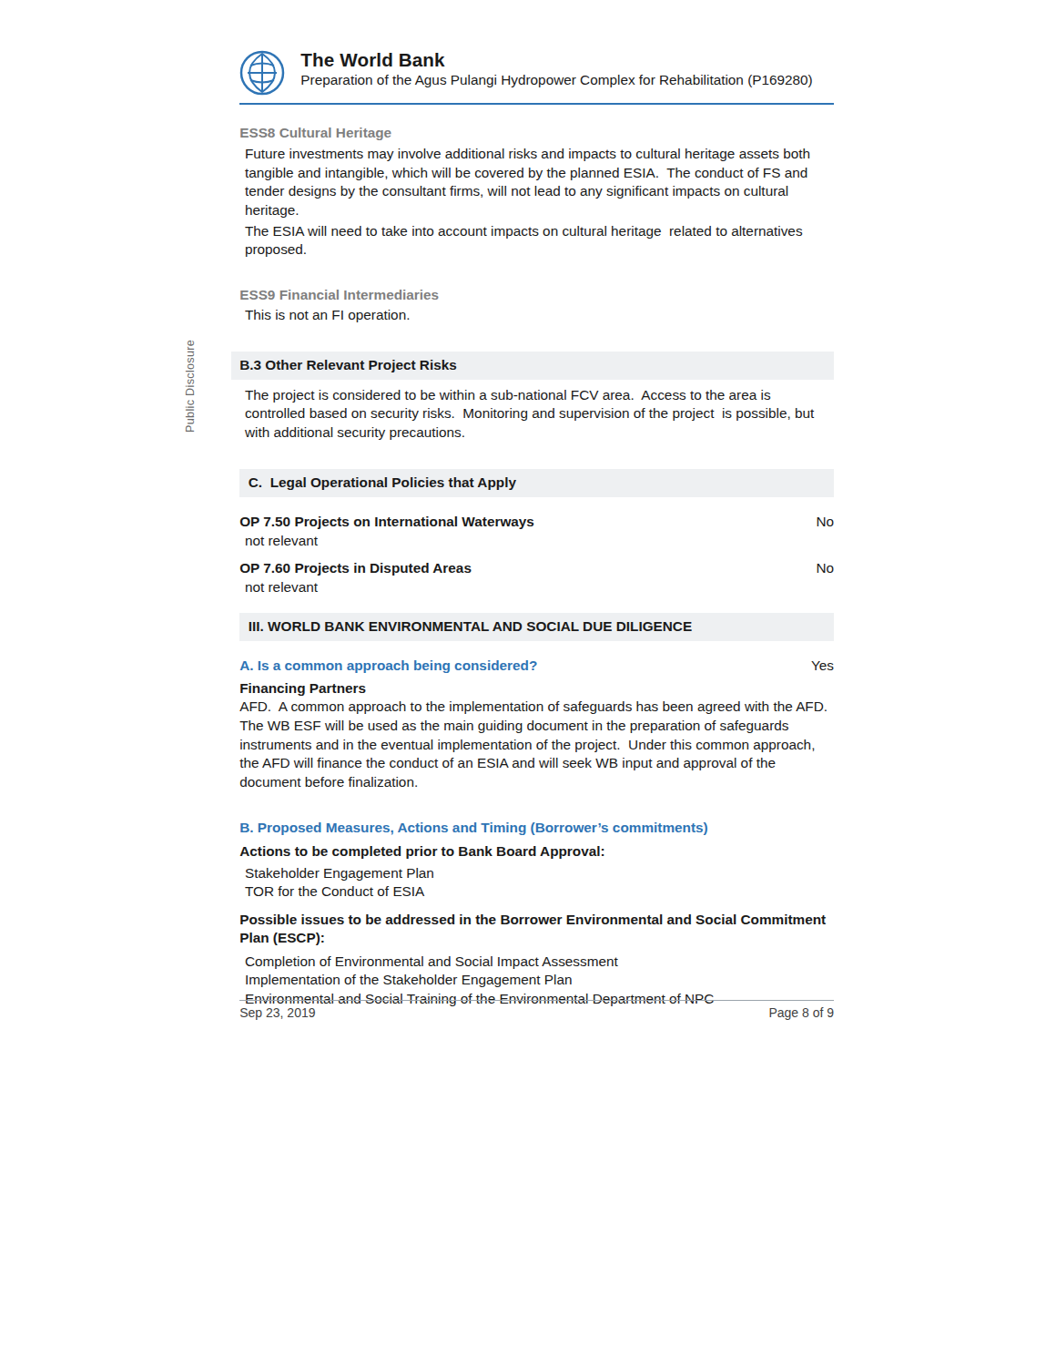Public Disclosure
The World Bank
Preparation of the Agus Pulangi Hydropower Complex for Rehabilitation (P169280)
ESS8 Cultural Heritage
Future investments may involve additional risks and impacts to cultural heritage assets both tangible and intangible, which will be covered by the planned ESIA. The conduct of FS and tender designs by the consultant firms, will not lead to any significant impacts on cultural heritage.
The ESIA will need to take into account impacts on cultural heritage related to alternatives proposed.
ESS9 Financial Intermediaries
This is not an FI operation.
B.3 Other Relevant Project Risks
The project is considered to be within a sub-national FCV area. Access to the area is controlled based on security risks. Monitoring and supervision of the project is possible, but with additional security precautions.
C. Legal Operational Policies that Apply
OP 7.50 Projects on International Waterways
No
not relevant
OP 7.60 Projects in Disputed Areas
No
not relevant
III. WORLD BANK ENVIRONMENTAL AND SOCIAL DUE DILIGENCE
A. Is a common approach being considered?
Yes
Financing Partners
AFD. A common approach to the implementation of safeguards has been agreed with the AFD. The WB ESF will be used as the main guiding document in the preparation of safeguards instruments and in the eventual implementation of the project. Under this common approach, the AFD will finance the conduct of an ESIA and will seek WB input and approval of the document before finalization.
B. Proposed Measures, Actions and Timing (Borrower’s commitments)
Actions to be completed prior to Bank Board Approval:
Stakeholder Engagement Plan
TOR for the Conduct of ESIA
Possible issues to be addressed in the Borrower Environmental and Social Commitment Plan (ESCP):
Completion of Environmental and Social Impact Assessment
Implementation of the Stakeholder Engagement Plan
Environmental and Social Training of the Environmental Department of NPC
Sep 23, 2019
Page 8 of 9